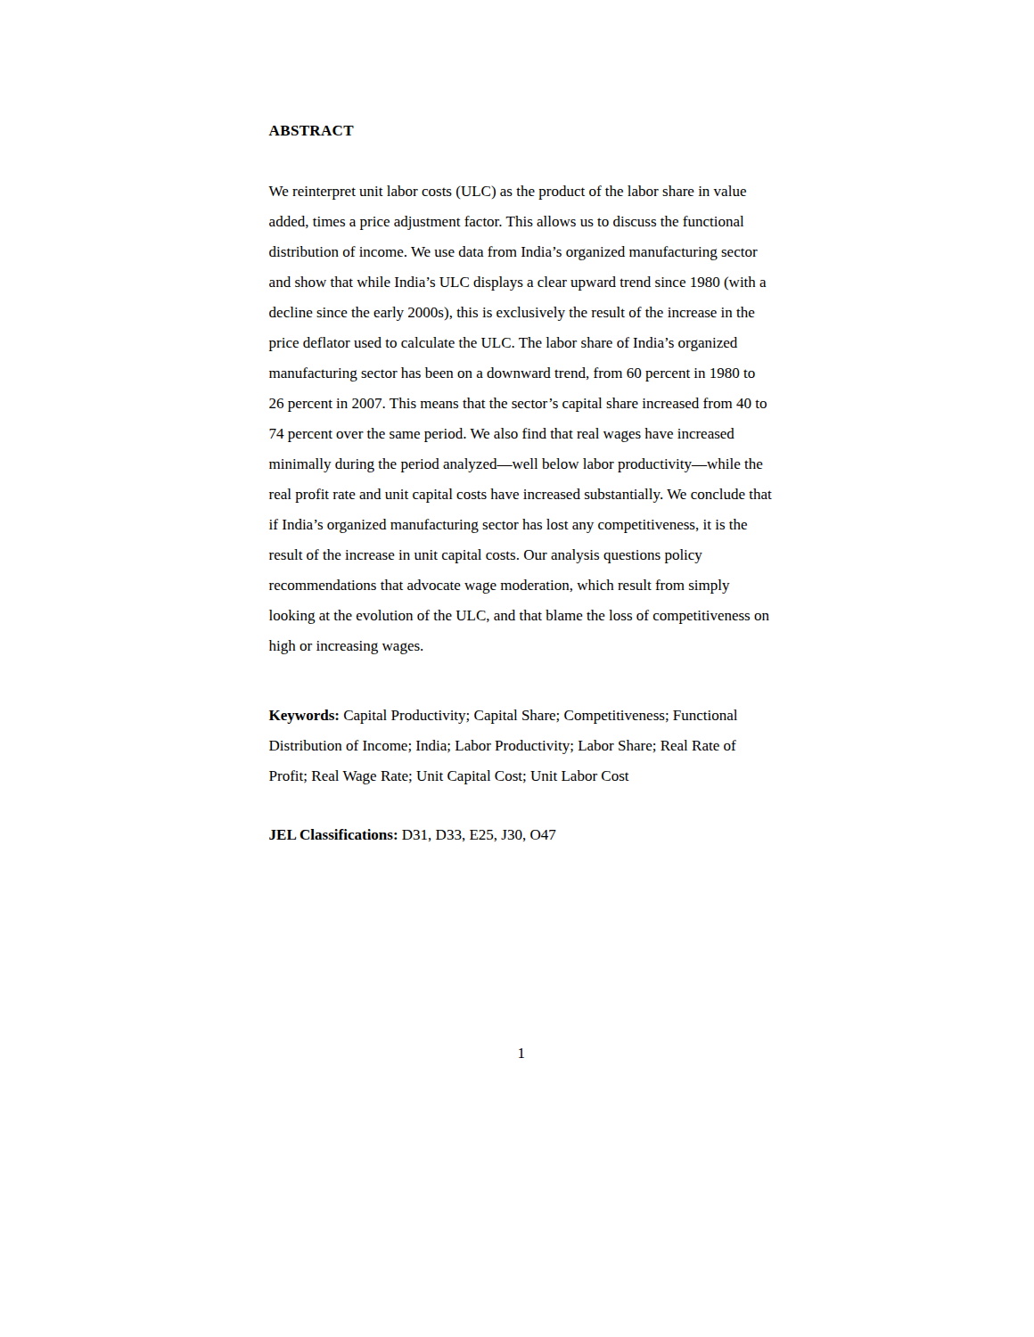ABSTRACT
We reinterpret unit labor costs (ULC) as the product of the labor share in value added, times a price adjustment factor. This allows us to discuss the functional distribution of income. We use data from India’s organized manufacturing sector and show that while India’s ULC displays a clear upward trend since 1980 (with a decline since the early 2000s), this is exclusively the result of the increase in the price deflator used to calculate the ULC. The labor share of India’s organized manufacturing sector has been on a downward trend, from 60 percent in 1980 to 26 percent in 2007. This means that the sector’s capital share increased from 40 to 74 percent over the same period. We also find that real wages have increased minimally during the period analyzed—well below labor productivity—while the real profit rate and unit capital costs have increased substantially. We conclude that if India’s organized manufacturing sector has lost any competitiveness, it is the result of the increase in unit capital costs. Our analysis questions policy recommendations that advocate wage moderation, which result from simply looking at the evolution of the ULC, and that blame the loss of competitiveness on high or increasing wages.
Keywords: Capital Productivity; Capital Share; Competitiveness; Functional Distribution of Income; India; Labor Productivity; Labor Share; Real Rate of Profit; Real Wage Rate; Unit Capital Cost; Unit Labor Cost
JEL Classifications: D31, D33, E25, J30, O47
1